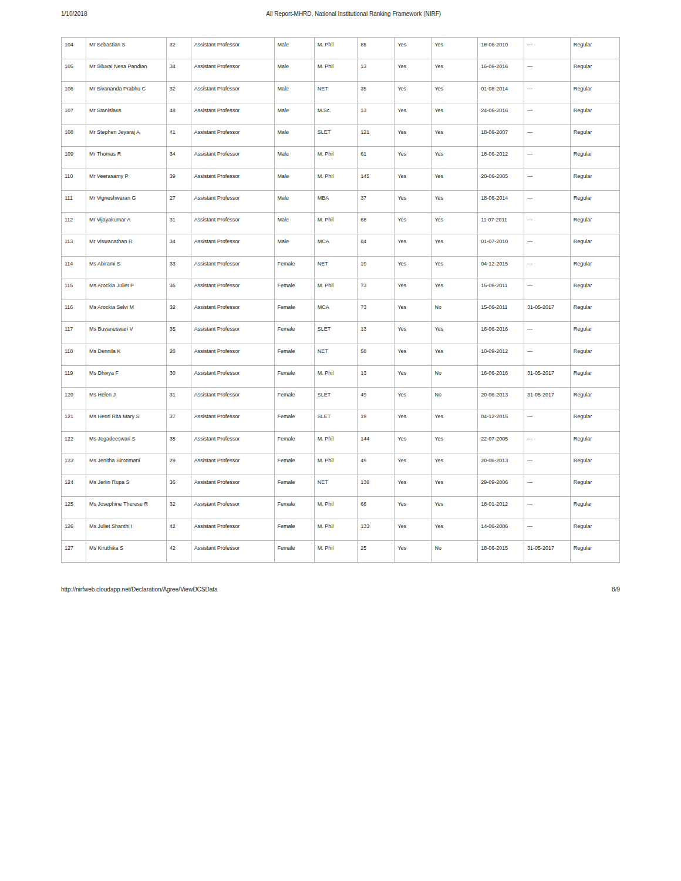1/10/2018
All Report-MHRD, National Institutional Ranking Framework (NIRF)
| 104 | Mr Sebastian S | 32 | Assistant Professor | Male | M. Phil | 85 | Yes | Yes | 18-06-2010 | --- | Regular |
| 105 | Mr Siluvai Nesa Pandian | 34 | Assistant Professor | Male | M. Phil | 13 | Yes | Yes | 16-06-2016 | --- | Regular |
| 106 | Mr Sivananda Prabhu C | 32 | Assistant Professor | Male | NET | 35 | Yes | Yes | 01-08-2014 | --- | Regular |
| 107 | Mr Stanislaus | 48 | Assistant Professor | Male | M.Sc. | 13 | Yes | Yes | 24-06-2016 | --- | Regular |
| 108 | Mr Stephen Jeyaraj A | 41 | Assistant Professor | Male | SLET | 121 | Yes | Yes | 18-06-2007 | --- | Regular |
| 109 | Mr Thomas R | 34 | Assistant Professor | Male | M. Phil | 61 | Yes | Yes | 18-06-2012 | --- | Regular |
| 110 | Mr Veerasamy P | 39 | Assistant Professor | Male | M. Phil | 145 | Yes | Yes | 20-06-2005 | --- | Regular |
| 111 | Mr Vigneshwaran G | 27 | Assistant Professor | Male | MBA | 37 | Yes | Yes | 18-06-2014 | --- | Regular |
| 112 | Mr Vijayakumar A | 31 | Assistant Professor | Male | M. Phil | 68 | Yes | Yes | 11-07-2011 | --- | Regular |
| 113 | Mr Viswanathan R | 34 | Assistant Professor | Male | MCA | 84 | Yes | Yes | 01-07-2010 | --- | Regular |
| 114 | Ms Abirami S | 33 | Assistant Professor | Female | NET | 19 | Yes | Yes | 04-12-2015 | --- | Regular |
| 115 | Ms Arockia Juliet P | 36 | Assistant Professor | Female | M. Phil | 73 | Yes | Yes | 15-06-2011 | --- | Regular |
| 116 | Ms Arockia Selvi M | 32 | Assistant Professor | Female | MCA | 73 | Yes | No | 15-06-2011 | 31-05-2017 | Regular |
| 117 | Ms Buvaneswari V | 35 | Assistant Professor | Female | SLET | 13 | Yes | Yes | 16-06-2016 | --- | Regular |
| 118 | Ms Dennila K | 28 | Assistant Professor | Female | NET | 58 | Yes | Yes | 10-09-2012 | --- | Regular |
| 119 | Ms Dhivya F | 30 | Assistant Professor | Female | M. Phil | 13 | Yes | No | 16-06-2016 | 31-05-2017 | Regular |
| 120 | Ms Helen J | 31 | Assistant Professor | Female | SLET | 49 | Yes | No | 20-06-2013 | 31-05-2017 | Regular |
| 121 | Ms Henri Rita Mary S | 37 | Assistant Professor | Female | SLET | 19 | Yes | Yes | 04-12-2015 | --- | Regular |
| 122 | Ms Jegadeeswari S | 35 | Assistant Professor | Female | M. Phil | 144 | Yes | Yes | 22-07-2005 | --- | Regular |
| 123 | Ms Jenitha Sironmani | 29 | Assistant Professor | Female | M. Phil | 49 | Yes | Yes | 20-06-2013 | --- | Regular |
| 124 | Ms Jerlin Rupa S | 36 | Assistant Professor | Female | NET | 130 | Yes | Yes | 29-09-2006 | --- | Regular |
| 125 | Ms Josephine Therese R | 32 | Assistant Professor | Female | M. Phil | 66 | Yes | Yes | 18-01-2012 | --- | Regular |
| 126 | Ms Juliet Shanthi I | 42 | Assistant Professor | Female | M. Phil | 133 | Yes | Yes | 14-06-2006 | --- | Regular |
| 127 | Ms Kiruthika S | 42 | Assistant Professor | Female | M. Phil | 25 | Yes | No | 18-06-2015 | 31-05-2017 | Regular |
http://nirfweb.cloudapp.net/Declaration/Agree/ViewDCSData
8/9